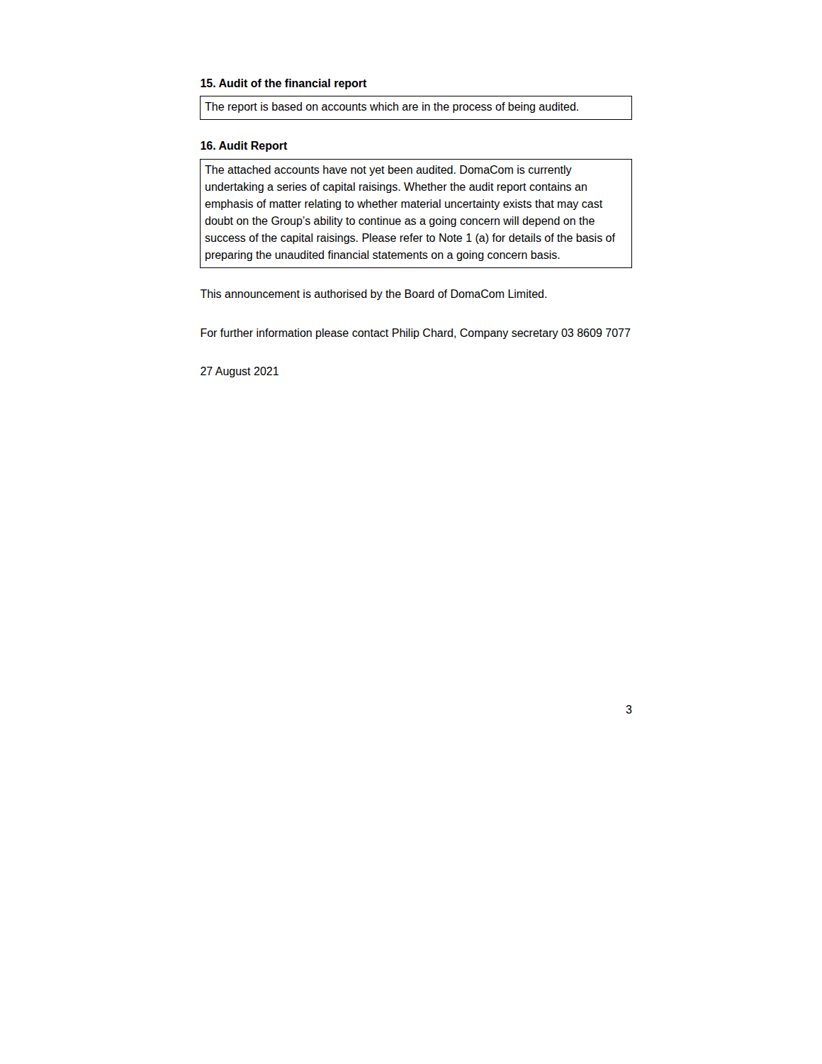15. Audit of the financial report
The report is based on accounts which are in the process of being audited.
16. Audit Report
The attached accounts have not yet been audited. DomaCom is currently undertaking a series of capital raisings. Whether the audit report contains an emphasis of matter relating to whether material uncertainty exists that may cast doubt on the Group’s ability to continue as a going concern will depend on the success of the capital raisings. Please refer to Note 1 (a) for details of the basis of preparing the unaudited financial statements on a going concern basis.
This announcement is authorised by the Board of DomaCom Limited.
For further information please contact Philip Chard, Company secretary 03 8609 7077
27 August 2021
3